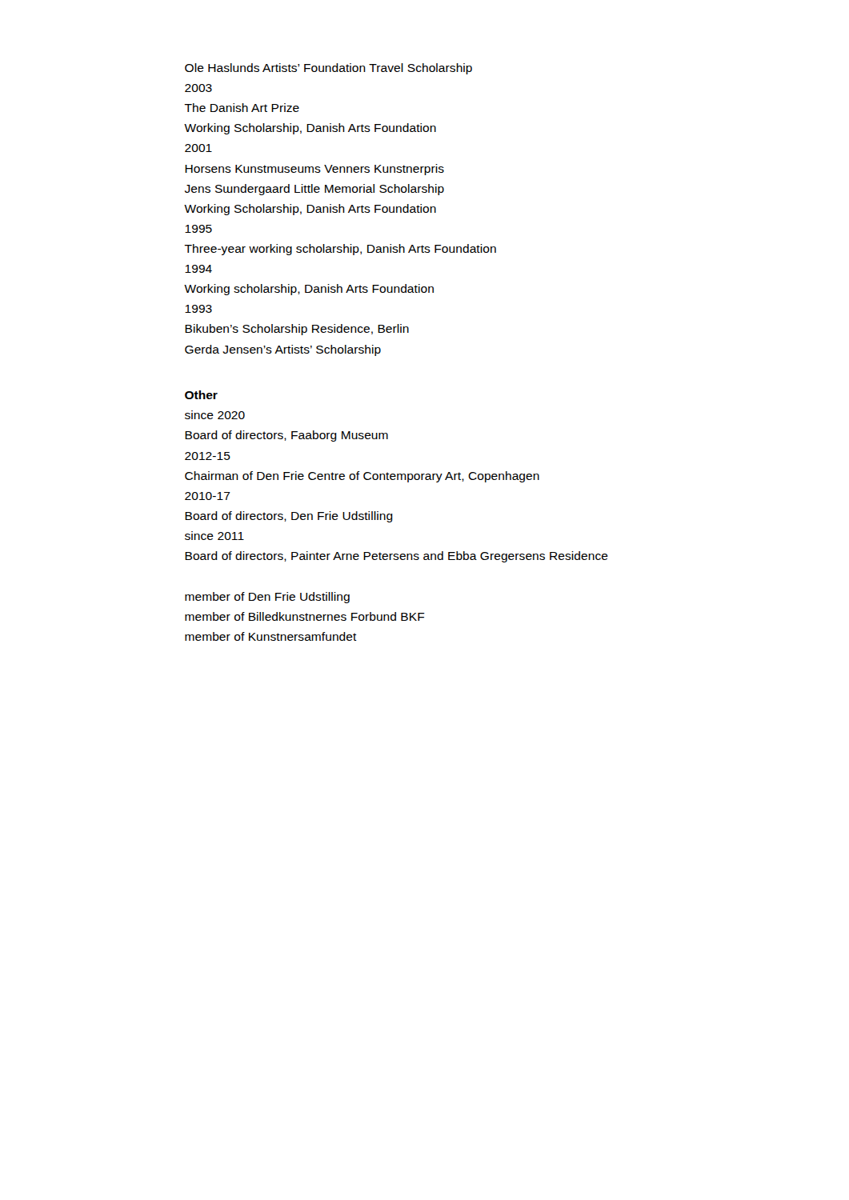Ole Haslunds Artists’ Foundation Travel Scholarship
2003
The Danish Art Prize
Working Scholarship, Danish Arts Foundation
2001
Horsens Kunstmuseums Venners Kunstnerpris
Jens Sɯndergaard Little Memorial Scholarship
Working Scholarship, Danish Arts Foundation
1995
Three-year working scholarship, Danish Arts Foundation
1994
Working scholarship, Danish Arts Foundation
1993
Bikuben’s Scholarship Residence, Berlin
Gerda Jensen’s Artists’ Scholarship
Other
since 2020
Board of directors, Faaborg Museum
2012-15
Chairman of Den Frie Centre of Contemporary Art, Copenhagen
2010-17
Board of directors, Den Frie Udstilling
since 2011
Board of directors, Painter Arne Petersens and Ebba Gregersens Residence
member of Den Frie Udstilling
member of Billedkunstnernes Forbund BKF
member of Kunstnersamfundet